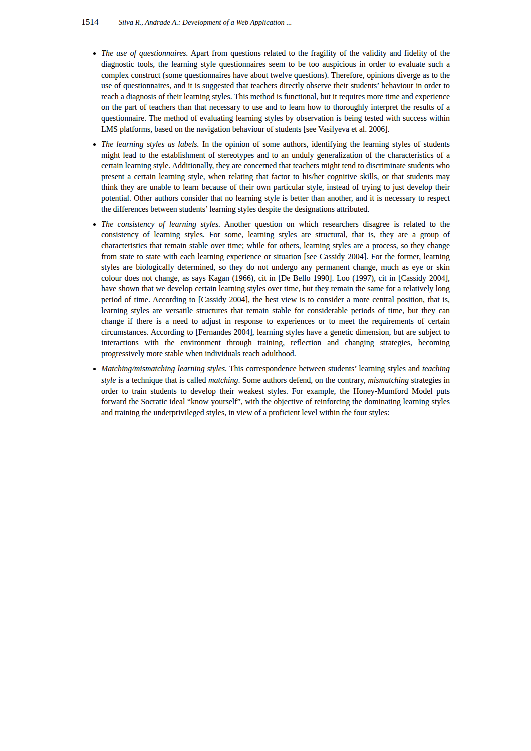1514 Silva R., Andrade A.: Development of a Web Application ...
The use of questionnaires. Apart from questions related to the fragility of the validity and fidelity of the diagnostic tools, the learning style questionnaires seem to be too auspicious in order to evaluate such a complex construct (some questionnaires have about twelve questions). Therefore, opinions diverge as to the use of questionnaires, and it is suggested that teachers directly observe their students’ behaviour in order to reach a diagnosis of their learning styles. This method is functional, but it requires more time and experience on the part of teachers than that necessary to use and to learn how to thoroughly interpret the results of a questionnaire. The method of evaluating learning styles by observation is being tested with success within LMS platforms, based on the navigation behaviour of students [see Vasilyeva et al. 2006].
The learning styles as labels. In the opinion of some authors, identifying the learning styles of students might lead to the establishment of stereotypes and to an unduly generalization of the characteristics of a certain learning style. Additionally, they are concerned that teachers might tend to discriminate students who present a certain learning style, when relating that factor to his/her cognitive skills, or that students may think they are unable to learn because of their own particular style, instead of trying to just develop their potential. Other authors consider that no learning style is better than another, and it is necessary to respect the differences between students’ learning styles despite the designations attributed.
The consistency of learning styles. Another question on which researchers disagree is related to the consistency of learning styles. For some, learning styles are structural, that is, they are a group of characteristics that remain stable over time; while for others, learning styles are a process, so they change from state to state with each learning experience or situation [see Cassidy 2004]. For the former, learning styles are biologically determined, so they do not undergo any permanent change, much as eye or skin colour does not change, as says Kagan (1966), cit in [De Bello 1990]. Loo (1997), cit in [Cassidy 2004], have shown that we develop certain learning styles over time, but they remain the same for a relatively long period of time. According to [Cassidy 2004], the best view is to consider a more central position, that is, learning styles are versatile structures that remain stable for considerable periods of time, but they can change if there is a need to adjust in response to experiences or to meet the requirements of certain circumstances. According to [Fernandes 2004], learning styles have a genetic dimension, but are subject to interactions with the environment through training, reflection and changing strategies, becoming progressively more stable when individuals reach adulthood.
Matching/mismatching learning styles. This correspondence between students’ learning styles and teaching style is a technique that is called matching. Some authors defend, on the contrary, mismatching strategies in order to train students to develop their weakest styles. For example, the Honey-Mumford Model puts forward the Socratic ideal “know yourself”, with the objective of reinforcing the dominating learning styles and training the underprivileged styles, in view of a proficient level within the four styles: